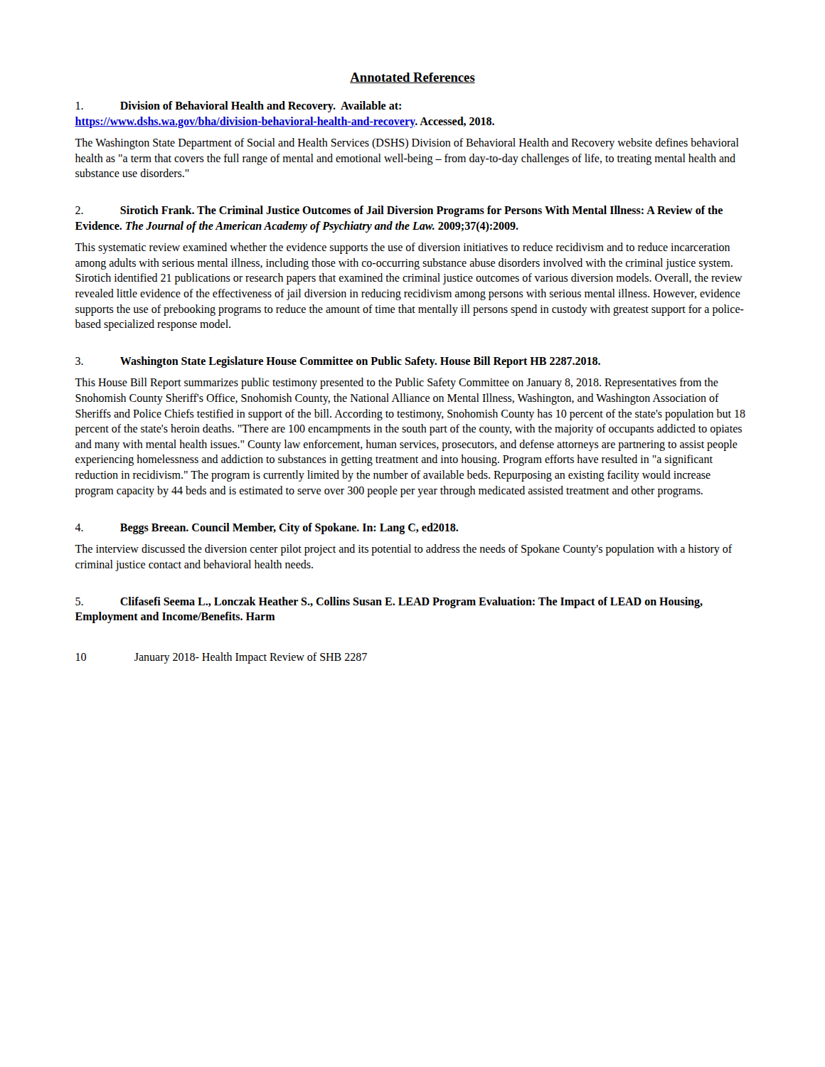Annotated References
1. Division of Behavioral Health and Recovery. Available at:
https://www.dshs.wa.gov/bha/division-behavioral-health-and-recovery. Accessed, 2018.
The Washington State Department of Social and Health Services (DSHS) Division of Behavioral Health and Recovery website defines behavioral health as "a term that covers the full range of mental and emotional well-being – from day-to-day challenges of life, to treating mental health and substance use disorders."
2. Sirotich Frank. The Criminal Justice Outcomes of Jail Diversion Programs for Persons With Mental Illness: A Review of the Evidence. The Journal of the American Academy of Psychiatry and the Law. 2009;37(4):2009.
This systematic review examined whether the evidence supports the use of diversion initiatives to reduce recidivism and to reduce incarceration among adults with serious mental illness, including those with co-occurring substance abuse disorders involved with the criminal justice system. Sirotich identified 21 publications or research papers that examined the criminal justice outcomes of various diversion models. Overall, the review revealed little evidence of the effectiveness of jail diversion in reducing recidivism among persons with serious mental illness. However, evidence supports the use of prebooking programs to reduce the amount of time that mentally ill persons spend in custody with greatest support for a police-based specialized response model.
3. Washington State Legislature House Committee on Public Safety. House Bill Report HB 2287.2018.
This House Bill Report summarizes public testimony presented to the Public Safety Committee on January 8, 2018. Representatives from the Snohomish County Sheriff's Office, Snohomish County, the National Alliance on Mental Illness, Washington, and Washington Association of Sheriffs and Police Chiefs testified in support of the bill. According to testimony, Snohomish County has 10 percent of the state's population but 18 percent of the state's heroin deaths. "There are 100 encampments in the south part of the county, with the majority of occupants addicted to opiates and many with mental health issues." County law enforcement, human services, prosecutors, and defense attorneys are partnering to assist people experiencing homelessness and addiction to substances in getting treatment and into housing. Program efforts have resulted in "a significant reduction in recidivism." The program is currently limited by the number of available beds. Repurposing an existing facility would increase program capacity by 44 beds and is estimated to serve over 300 people per year through medicated assisted treatment and other programs.
4. Beggs Breean. Council Member, City of Spokane. In: Lang C, ed2018.
The interview discussed the diversion center pilot project and its potential to address the needs of Spokane County's population with a history of criminal justice contact and behavioral health needs.
5. Clifasefi Seema L., Lonczak Heather S., Collins Susan E. LEAD Program Evaluation: The Impact of LEAD on Housing, Employment and Income/Benefits. Harm
10 January 2018- Health Impact Review of SHB 2287